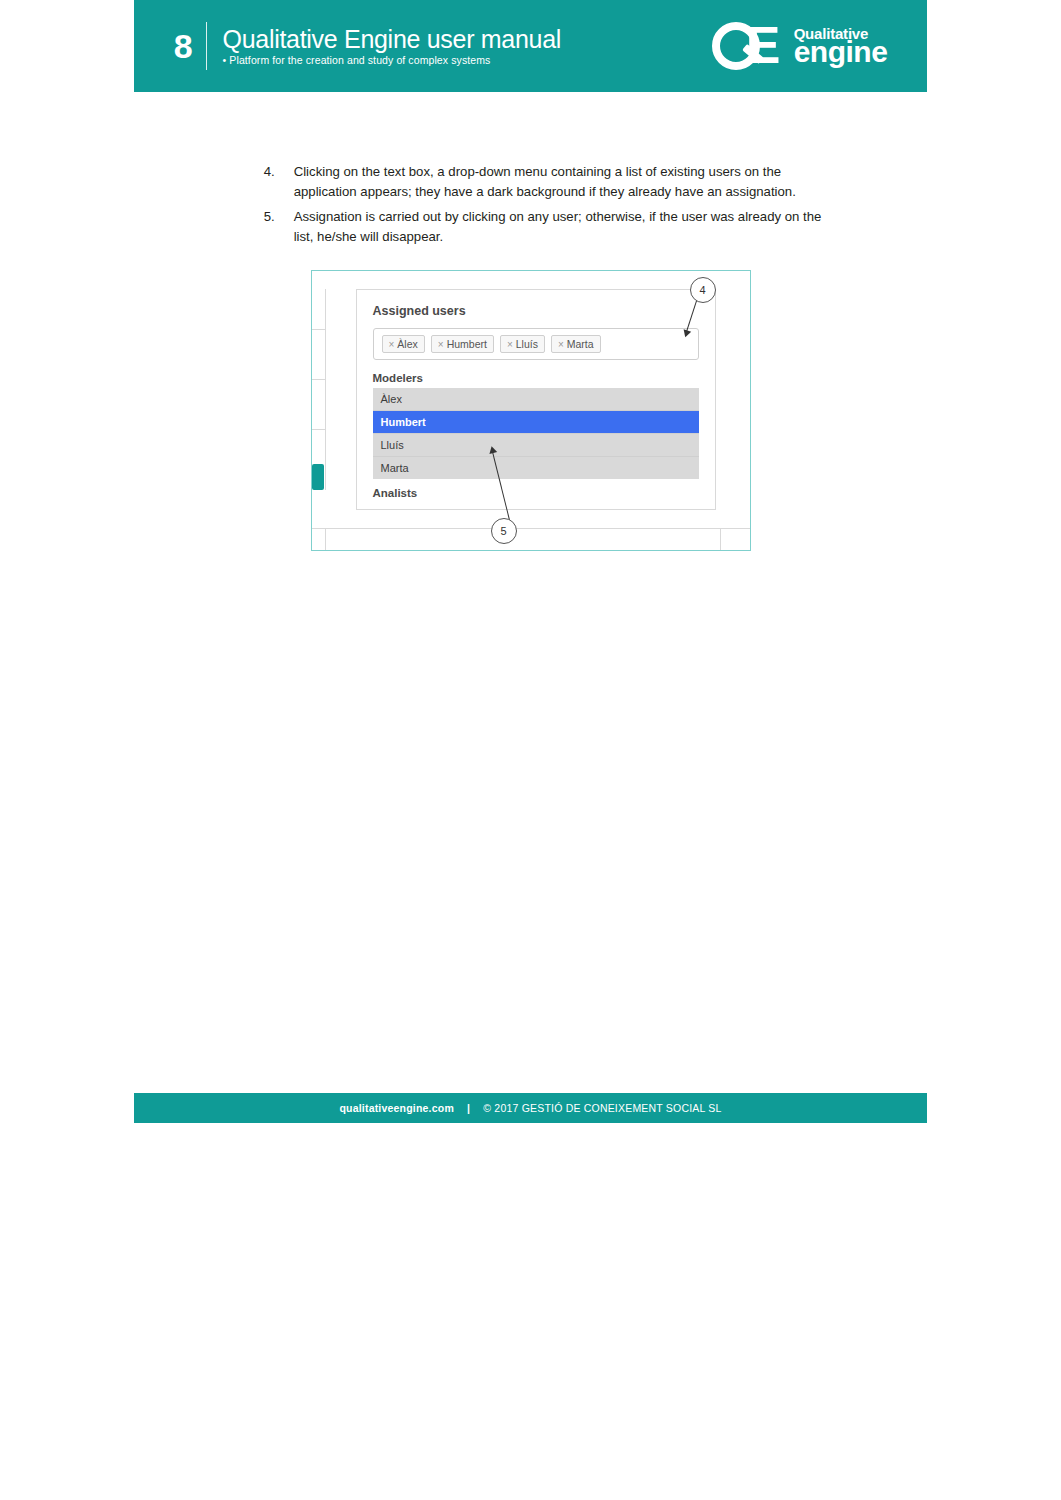8
Qualitative Engine user manual
• Platform for the creation and study of complex systems
E
Qualitative engine
Clicking on the text box, a drop-down menu containing a list of existing users on the application appears; they have a dark background if they already have an assignation.
Assignation is carried out by clicking on any user; otherwise, if the user was already on the list, he/she will disappear.
4
Assigned users
×Àlex ×Humbert ×Lluís ×Marta
Modelers
Àlex
Humbert
Lluís
Marta
Analists
5
qualitativeengine.com | © 2017 GESTIÓ DE CONEIXEMENT SOCIAL SL